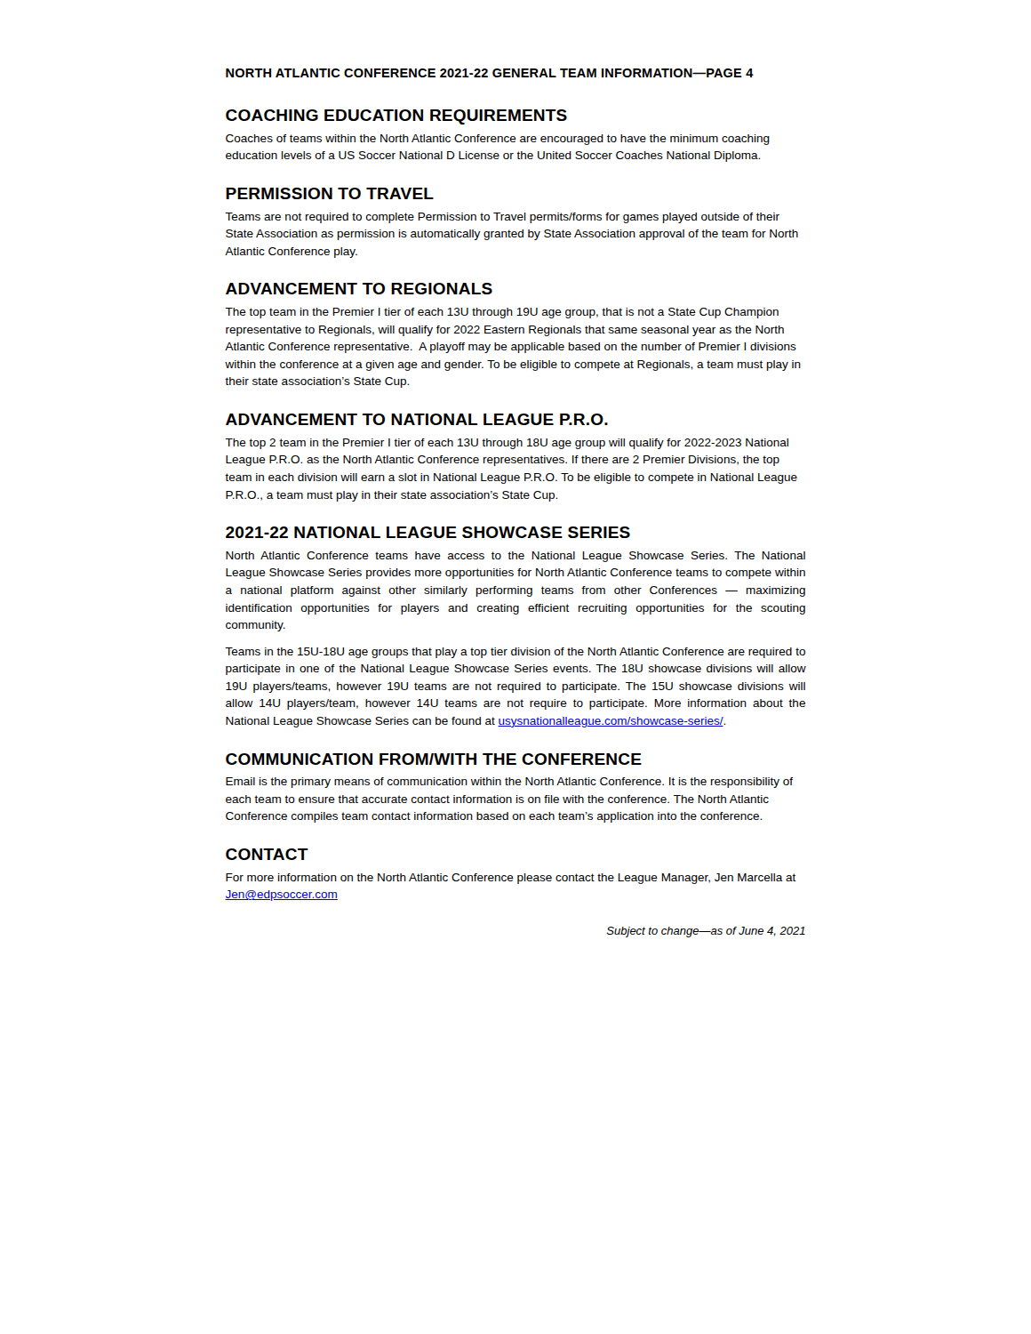NORTH ATLANTIC CONFERENCE 2021-22 GENERAL TEAM INFORMATION—PAGE 4
COACHING EDUCATION REQUIREMENTS
Coaches of teams within the North Atlantic Conference are encouraged to have the minimum coaching education levels of a US Soccer National D License or the United Soccer Coaches National Diploma.
PERMISSION TO TRAVEL
Teams are not required to complete Permission to Travel permits/forms for games played outside of their State Association as permission is automatically granted by State Association approval of the team for North Atlantic Conference play.
ADVANCEMENT TO REGIONALS
The top team in the Premier I tier of each 13U through 19U age group, that is not a State Cup Champion representative to Regionals, will qualify for 2022 Eastern Regionals that same seasonal year as the North Atlantic Conference representative. A playoff may be applicable based on the number of Premier I divisions within the conference at a given age and gender. To be eligible to compete at Regionals, a team must play in their state association’s State Cup.
ADVANCEMENT TO NATIONAL LEAGUE P.R.O.
The top 2 team in the Premier I tier of each 13U through 18U age group will qualify for 2022-2023 National League P.R.O. as the North Atlantic Conference representatives. If there are 2 Premier Divisions, the top team in each division will earn a slot in National League P.R.O. To be eligible to compete in National League P.R.O., a team must play in their state association’s State Cup.
2021-22 NATIONAL LEAGUE SHOWCASE SERIES
North Atlantic Conference teams have access to the National League Showcase Series. The National League Showcase Series provides more opportunities for North Atlantic Conference teams to compete within a national platform against other similarly performing teams from other Conferences — maximizing identification opportunities for players and creating efficient recruiting opportunities for the scouting community.
Teams in the 15U-18U age groups that play a top tier division of the North Atlantic Conference are required to participate in one of the National League Showcase Series events. The 18U showcase divisions will allow 19U players/teams, however 19U teams are not required to participate. The 15U showcase divisions will allow 14U players/team, however 14U teams are not require to participate. More information about the National League Showcase Series can be found at usysnationalleague.com/showcase-series/.
COMMUNICATION FROM/WITH THE CONFERENCE
Email is the primary means of communication within the North Atlantic Conference. It is the responsibility of each team to ensure that accurate contact information is on file with the conference. The North Atlantic Conference compiles team contact information based on each team’s application into the conference.
CONTACT
For more information on the North Atlantic Conference please contact the League Manager, Jen Marcella at Jen@edpsoccer.com
Subject to change—as of June 4, 2021